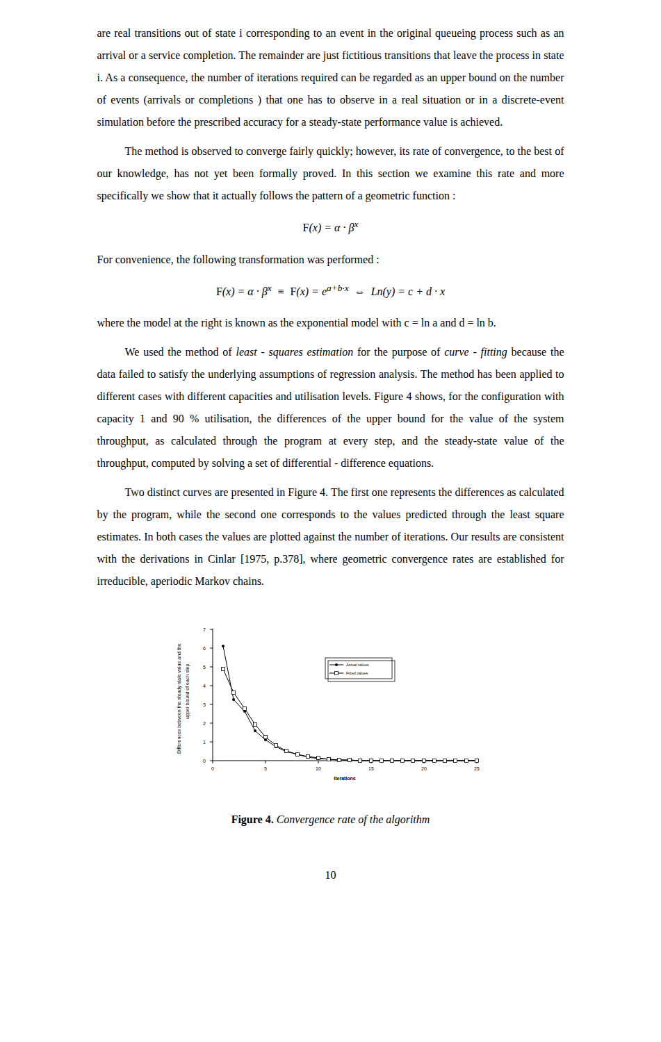are real transitions out of state i corresponding to an event in the original queueing process such as an arrival or a service completion. The remainder are just fictitious transitions that leave the process in state i. As a consequence, the number of iterations required can be regarded as an upper bound on the number of events (arrivals or completions ) that one has to observe in a real situation or in a discrete-event simulation before the prescribed accuracy for a steady-state performance value is achieved.
The method is observed to converge fairly quickly; however, its rate of convergence, to the best of our knowledge, has not yet been formally proved. In this section we examine this rate and more specifically we show that it actually follows the pattern of a geometric function :
F(x) = α · βx
For convenience, the following transformation was performed :
F(x) = α · βx ≡ F(x) = ea+b·x ⇔ Ln(y) = c + d · x
where the model at the right is known as the exponential model with c = ln a and d = ln b.
We used the method of least - squares estimation for the purpose of curve - fitting because the data failed to satisfy the underlying assumptions of regression analysis. The method has been applied to different cases with different capacities and utilisation levels. Figure 4 shows, for the configuration with capacity 1 and 90 % utilisation, the differences of the upper bound for the value of the system throughput, as calculated through the program at every step, and the steady-state value of the throughput, computed by solving a set of differential - difference equations.
Two distinct curves are presented in Figure 4. The first one represents the differences as calculated by the program, while the second one corresponds to the values predicted through the least square estimates. In both cases the values are plotted against the number of iterations. Our results are consistent with the derivations in Cinlar [1975, p.378], where geometric convergence rates are established for irreducible, aperiodic Markov chains.
Differences between the steady stale value and the upper bound of each step 0 1 2 3 4 5 6 7 0 5 10 15 20 25 Iterations Actual values Fitted values
Figure 4. Convergence rate of the algorithm
10